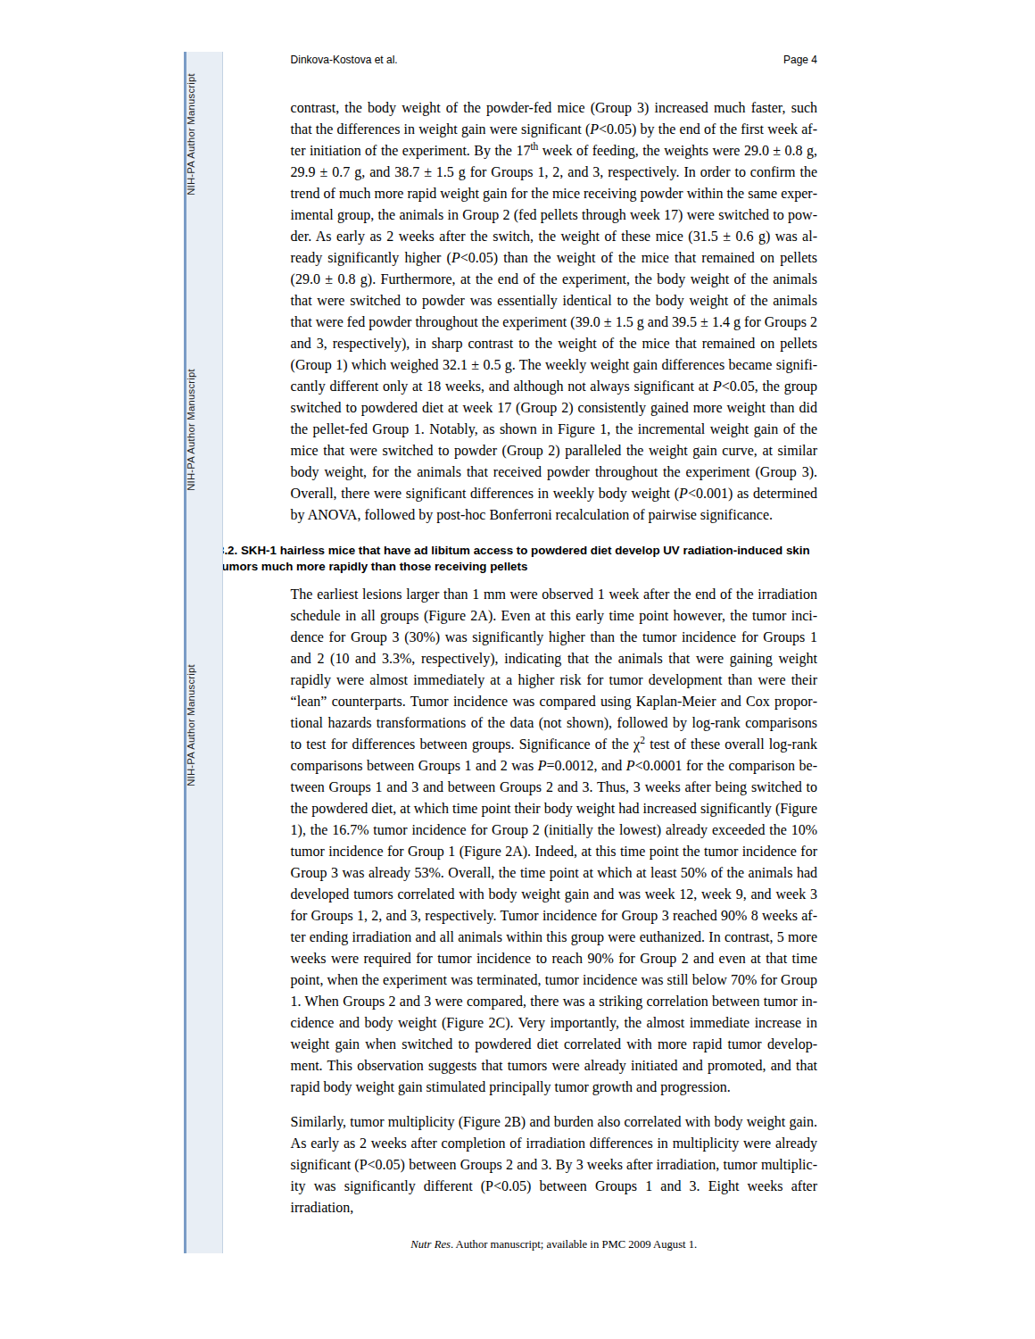NIH-PA Author Manuscript
NIH-PA Author Manuscript
NIH-PA Author Manuscript
Dinkova-Kostova et al. Page 4
contrast, the body weight of the powder-fed mice (Group 3) increased much faster, such that the differences in weight gain were significant (P<0.05) by the end of the first week after initiation of the experiment. By the 17th week of feeding, the weights were 29.0 ± 0.8 g, 29.9 ± 0.7 g, and 38.7 ± 1.5 g for Groups 1, 2, and 3, respectively. In order to confirm the trend of much more rapid weight gain for the mice receiving powder within the same experimental group, the animals in Group 2 (fed pellets through week 17) were switched to powder. As early as 2 weeks after the switch, the weight of these mice (31.5 ± 0.6 g) was already significantly higher (P<0.05) than the weight of the mice that remained on pellets (29.0 ± 0.8 g). Furthermore, at the end of the experiment, the body weight of the animals that were switched to powder was essentially identical to the body weight of the animals that were fed powder throughout the experiment (39.0 ± 1.5 g and 39.5 ± 1.4 g for Groups 2 and 3, respectively), in sharp contrast to the weight of the mice that remained on pellets (Group 1) which weighed 32.1 ± 0.5 g. The weekly weight gain differences became significantly different only at 18 weeks, and although not always significant at P<0.05, the group switched to powdered diet at week 17 (Group 2) consistently gained more weight than did the pellet-fed Group 1. Notably, as shown in Figure 1, the incremental weight gain of the mice that were switched to powder (Group 2) paralleled the weight gain curve, at similar body weight, for the animals that received powder throughout the experiment (Group 3). Overall, there were significant differences in weekly body weight (P<0.001) as determined by ANOVA, followed by post-hoc Bonferroni recalculation of pairwise significance.
3.2. SKH-1 hairless mice that have ad libitum access to powdered diet develop UV radiation-induced skin tumors much more rapidly than those receiving pellets
The earliest lesions larger than 1 mm were observed 1 week after the end of the irradiation schedule in all groups (Figure 2A). Even at this early time point however, the tumor incidence for Group 3 (30%) was significantly higher than the tumor incidence for Groups 1 and 2 (10 and 3.3%, respectively), indicating that the animals that were gaining weight rapidly were almost immediately at a higher risk for tumor development than were their “lean” counterparts. Tumor incidence was compared using Kaplan-Meier and Cox proportional hazards transformations of the data (not shown), followed by log-rank comparisons to test for differences between groups. Significance of the χ2 test of these overall log-rank comparisons between Groups 1 and 2 was P=0.0012, and P<0.0001 for the comparison between Groups 1 and 3 and between Groups 2 and 3. Thus, 3 weeks after being switched to the powdered diet, at which time point their body weight had increased significantly (Figure 1), the 16.7% tumor incidence for Group 2 (initially the lowest) already exceeded the 10% tumor incidence for Group 1 (Figure 2A). Indeed, at this time point the tumor incidence for Group 3 was already 53%. Overall, the time point at which at least 50% of the animals had developed tumors correlated with body weight gain and was week 12, week 9, and week 3 for Groups 1, 2, and 3, respectively. Tumor incidence for Group 3 reached 90% 8 weeks after ending irradiation and all animals within this group were euthanized. In contrast, 5 more weeks were required for tumor incidence to reach 90% for Group 2 and even at that time point, when the experiment was terminated, tumor incidence was still below 70% for Group 1. When Groups 2 and 3 were compared, there was a striking correlation between tumor incidence and body weight (Figure 2C). Very importantly, the almost immediate increase in weight gain when switched to powdered diet correlated with more rapid tumor development. This observation suggests that tumors were already initiated and promoted, and that rapid body weight gain stimulated principally tumor growth and progression.
Similarly, tumor multiplicity (Figure 2B) and burden also correlated with body weight gain. As early as 2 weeks after completion of irradiation differences in multiplicity were already significant (P<0.05) between Groups 2 and 3. By 3 weeks after irradiation, tumor multiplicity was significantly different (P<0.05) between Groups 1 and 3. Eight weeks after irradiation,
Nutr Res. Author manuscript; available in PMC 2009 August 1.